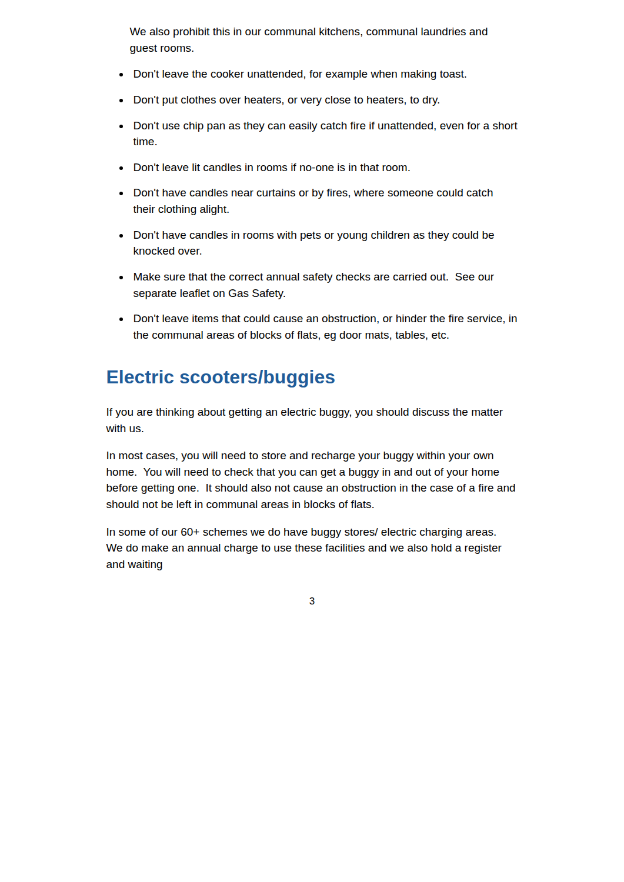We also prohibit this in our communal kitchens, communal laundries and guest rooms.
Don't leave the cooker unattended, for example when making toast.
Don't put clothes over heaters, or very close to heaters, to dry.
Don't use chip pan as they can easily catch fire if unattended, even for a short time.
Don't leave lit candles in rooms if no-one is in that room.
Don't have candles near curtains or by fires, where someone could catch their clothing alight.
Don't have candles in rooms with pets or young children as they could be knocked over.
Make sure that the correct annual safety checks are carried out. See our separate leaflet on Gas Safety.
Don't leave items that could cause an obstruction, or hinder the fire service, in the communal areas of blocks of flats, eg door mats, tables, etc.
Electric scooters/buggies
If you are thinking about getting an electric buggy, you should discuss the matter with us.
In most cases, you will need to store and recharge your buggy within your own home. You will need to check that you can get a buggy in and out of your home before getting one. It should also not cause an obstruction in the case of a fire and should not be left in communal areas in blocks of flats.
In some of our 60+ schemes we do have buggy stores/ electric charging areas. We do make an annual charge to use these facilities and we also hold a register and waiting
3